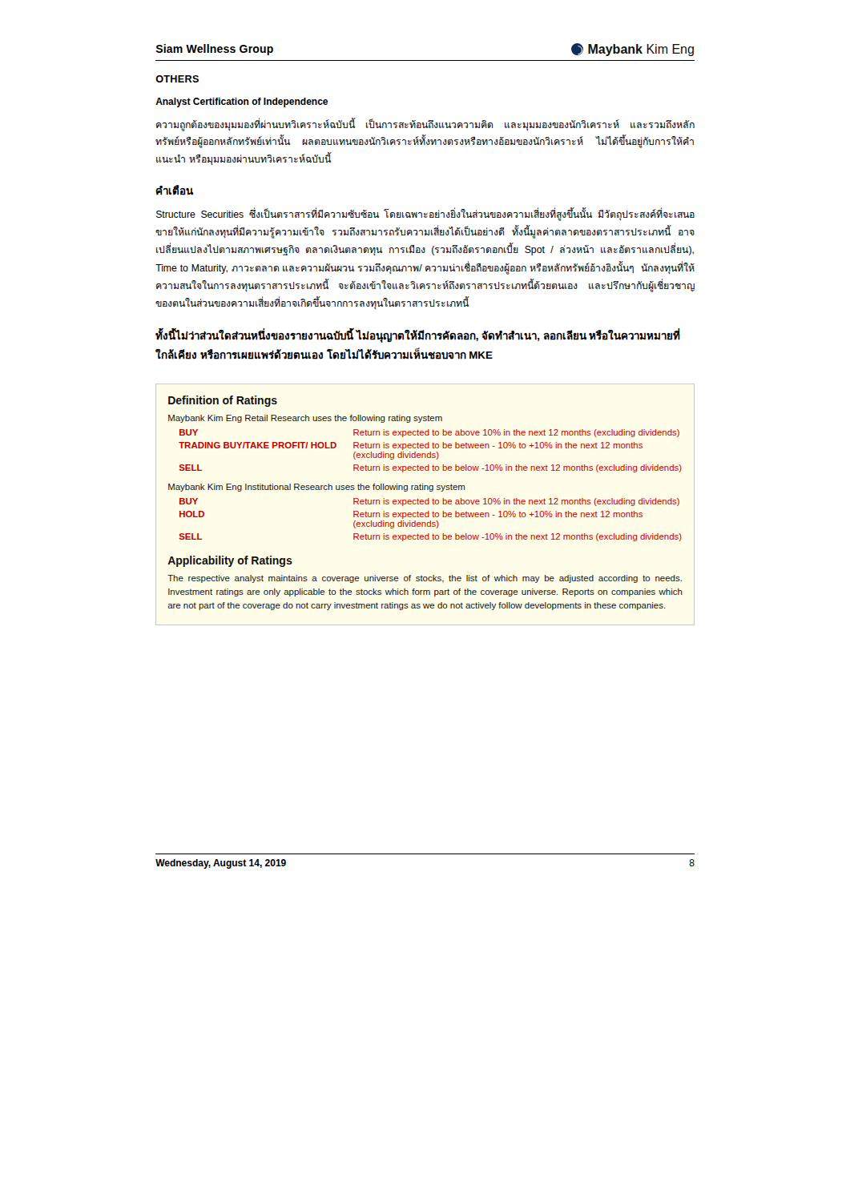Siam Wellness Group
Maybank Kim Eng
OTHERS
Analyst Certification of Independence
ความถูกต้องของมุมมองที่ผ่านบทวิเคราะห์ฉบับนี้ เป็นการสะท้อนถึงแนวความคิด และมุมมองของนักวิเคราะห์ และรวมถึงหลักทรัพย์หรือผู้ออกหลักทรัพย์เท่านั้น ผลตอบแทนของนักวิเคราะห์ทั้งทางตรงหรือทางอ้อมของนักวิเคราะห์ ไม่ได้ขึ้นอยู่กับการให้คำแนะนำ หรือมุมมองผ่านบทวิเคราะห์ฉบับนี้
คำเตือน
Structure Securities ซึ่งเป็นตราสารที่มีความซับซ้อน โดยเฉพาะอย่างยิ่งในส่วนของความเสี่ยงที่สูงขึ้นนั้น มีวัตถุประสงค์ที่จะเสนอขายให้แก่นักลงทุนที่มีความรู้ความเข้าใจ รวมถึงสามารถรับความเสี่ยงได้เป็นอย่างดี ทั้งนี้มูลค่าตลาดของตราสารประเภทนี้ อาจเปลี่ยนแปลงไปตามสภาพเศรษฐกิจ ตลาดเงินตลาดทุน การเมือง (รวมถึงอัตราดอกเบี้ย Spot / ล่วงหน้า และอัตราแลกเปลี่ยน), Time to Maturity, ภาวะตลาด และความผันผวน รวมถึงคุณภาพ/ ความน่าเชื่อถือของผู้ออก หรือหลักทรัพย์อ้างอิงนั้นๆ นักลงทุนที่ให้ความสนใจในการลงทุนตราสารประเภทนี้ จะต้องเข้าใจและวิเคราะห์ถึงตราสารประเภทนี้ด้วยตนเอง และปรึกษากับผู้เชี่ยวชาญของตนในส่วนของความเสี่ยงที่อาจเกิดขึ้นจากการลงทุนในตราสารประเภทนี้
ทั้งนี้ไม่ว่าส่วนใดส่วนหนึ่งของรายงานฉบับนี้ ไม่อนุญาตให้มีการคัดลอก, จัดทำสำเนา, ลอกเลียน หรือในความหมายที่ใกล้เคียง หรือการเผยแพร่ด้วยตนเอง โดยไม่ได้รับความเห็นชอบจาก MKE
Definition of Ratings
Maybank Kim Eng Retail Research uses the following rating system
| BUY | Return is expected to be above 10% in the next 12 months (excluding dividends) |
| TRADING BUY/TAKE PROFIT/ HOLD | Return is expected to be between - 10% to +10% in the next 12 months (excluding dividends) |
| SELL | Return is expected to be below -10% in the next 12 months (excluding dividends) |
Maybank Kim Eng Institutional Research uses the following rating system
| BUY | Return is expected to be above 10% in the next 12 months (excluding dividends) |
| HOLD | Return is expected to be between - 10% to +10% in the next 12 months (excluding dividends) |
| SELL | Return is expected to be below -10% in the next 12 months (excluding dividends) |
Applicability of Ratings
The respective analyst maintains a coverage universe of stocks, the list of which may be adjusted according to needs. Investment ratings are only applicable to the stocks which form part of the coverage universe. Reports on companies which are not part of the coverage do not carry investment ratings as we do not actively follow developments in these companies.
Wednesday, August 14, 2019
8